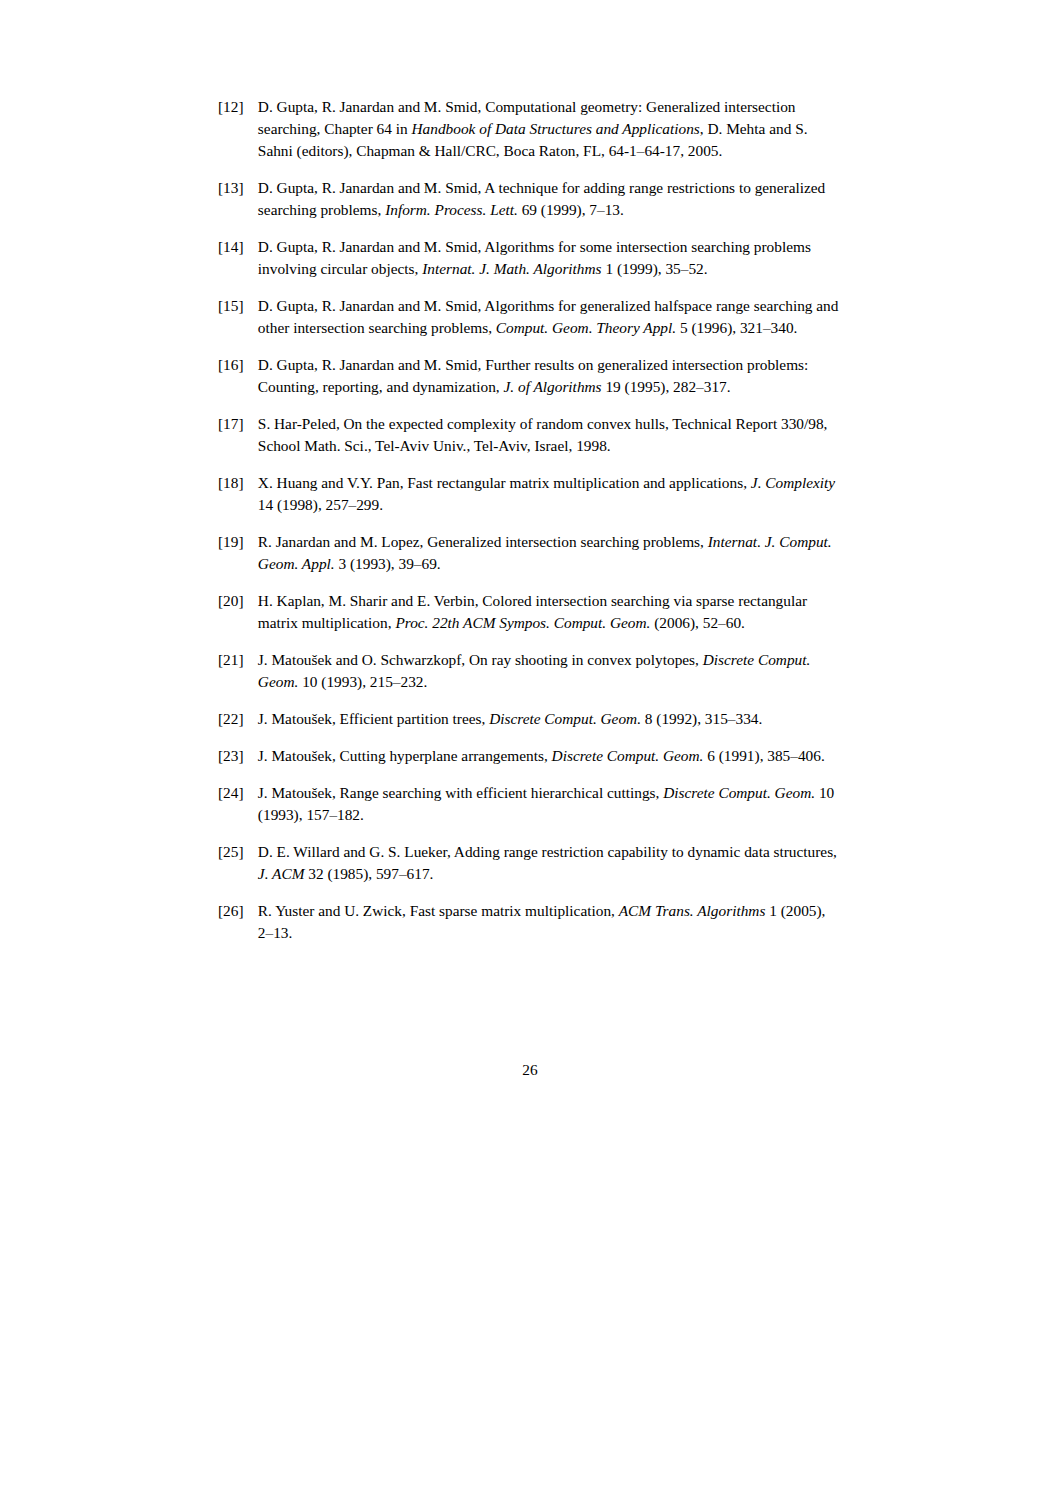[12] D. Gupta, R. Janardan and M. Smid, Computational geometry: Generalized intersection searching, Chapter 64 in Handbook of Data Structures and Applications, D. Mehta and S. Sahni (editors), Chapman & Hall/CRC, Boca Raton, FL, 64-1–64-17, 2005.
[13] D. Gupta, R. Janardan and M. Smid, A technique for adding range restrictions to generalized searching problems, Inform. Process. Lett. 69 (1999), 7–13.
[14] D. Gupta, R. Janardan and M. Smid, Algorithms for some intersection searching problems involving circular objects, Internat. J. Math. Algorithms 1 (1999), 35–52.
[15] D. Gupta, R. Janardan and M. Smid, Algorithms for generalized halfspace range searching and other intersection searching problems, Comput. Geom. Theory Appl. 5 (1996), 321–340.
[16] D. Gupta, R. Janardan and M. Smid, Further results on generalized intersection problems: Counting, reporting, and dynamization, J. of Algorithms 19 (1995), 282–317.
[17] S. Har-Peled, On the expected complexity of random convex hulls, Technical Report 330/98, School Math. Sci., Tel-Aviv Univ., Tel-Aviv, Israel, 1998.
[18] X. Huang and V.Y. Pan, Fast rectangular matrix multiplication and applications, J. Complexity 14 (1998), 257–299.
[19] R. Janardan and M. Lopez, Generalized intersection searching problems, Internat. J. Comput. Geom. Appl. 3 (1993), 39–69.
[20] H. Kaplan, M. Sharir and E. Verbin, Colored intersection searching via sparse rectangular matrix multiplication, Proc. 22th ACM Sympos. Comput. Geom. (2006), 52–60.
[21] J. Matoušek and O. Schwarzkopf, On ray shooting in convex polytopes, Discrete Comput. Geom. 10 (1993), 215–232.
[22] J. Matoušek, Efficient partition trees, Discrete Comput. Geom. 8 (1992), 315–334.
[23] J. Matoušek, Cutting hyperplane arrangements, Discrete Comput. Geom. 6 (1991), 385–406.
[24] J. Matoušek, Range searching with efficient hierarchical cuttings, Discrete Comput. Geom. 10 (1993), 157–182.
[25] D. E. Willard and G. S. Lueker, Adding range restriction capability to dynamic data structures, J. ACM 32 (1985), 597–617.
[26] R. Yuster and U. Zwick, Fast sparse matrix multiplication, ACM Trans. Algorithms 1 (2005), 2–13.
26